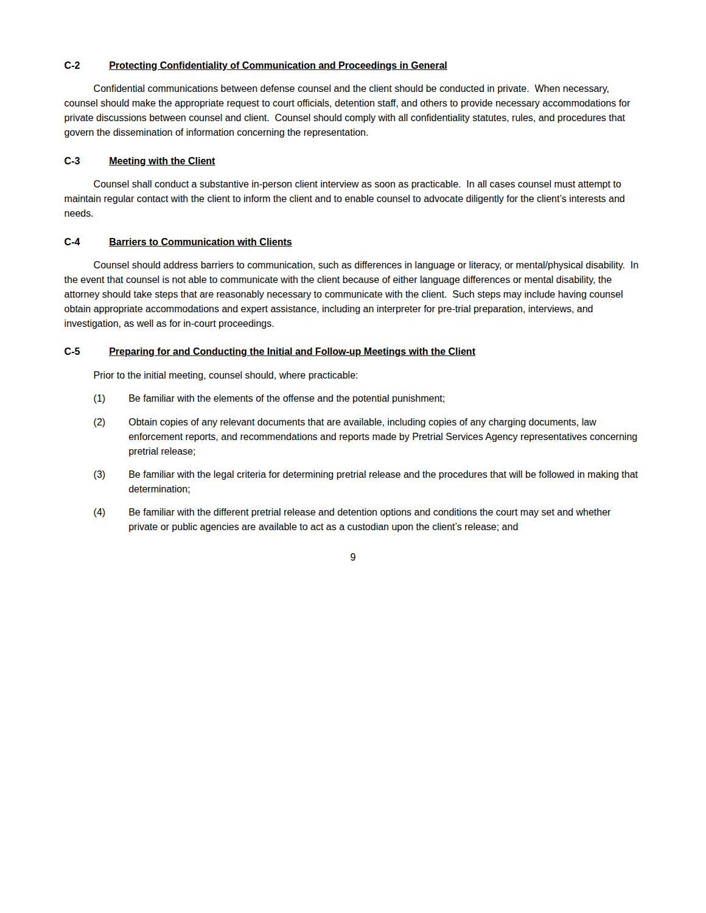C-2 Protecting Confidentiality of Communication and Proceedings in General
Confidential communications between defense counsel and the client should be conducted in private. When necessary, counsel should make the appropriate request to court officials, detention staff, and others to provide necessary accommodations for private discussions between counsel and client. Counsel should comply with all confidentiality statutes, rules, and procedures that govern the dissemination of information concerning the representation.
C-3 Meeting with the Client
Counsel shall conduct a substantive in-person client interview as soon as practicable. In all cases counsel must attempt to maintain regular contact with the client to inform the client and to enable counsel to advocate diligently for the client’s interests and needs.
C-4 Barriers to Communication with Clients
Counsel should address barriers to communication, such as differences in language or literacy, or mental/physical disability. In the event that counsel is not able to communicate with the client because of either language differences or mental disability, the attorney should take steps that are reasonably necessary to communicate with the client. Such steps may include having counsel obtain appropriate accommodations and expert assistance, including an interpreter for pre-trial preparation, interviews, and investigation, as well as for in-court proceedings.
C-5 Preparing for and Conducting the Initial and Follow-up Meetings with the Client
Prior to the initial meeting, counsel should, where practicable:
(1) Be familiar with the elements of the offense and the potential punishment;
(2) Obtain copies of any relevant documents that are available, including copies of any charging documents, law enforcement reports, and recommendations and reports made by Pretrial Services Agency representatives concerning pretrial release;
(3) Be familiar with the legal criteria for determining pretrial release and the procedures that will be followed in making that determination;
(4) Be familiar with the different pretrial release and detention options and conditions the court may set and whether private or public agencies are available to act as a custodian upon the client’s release; and
9